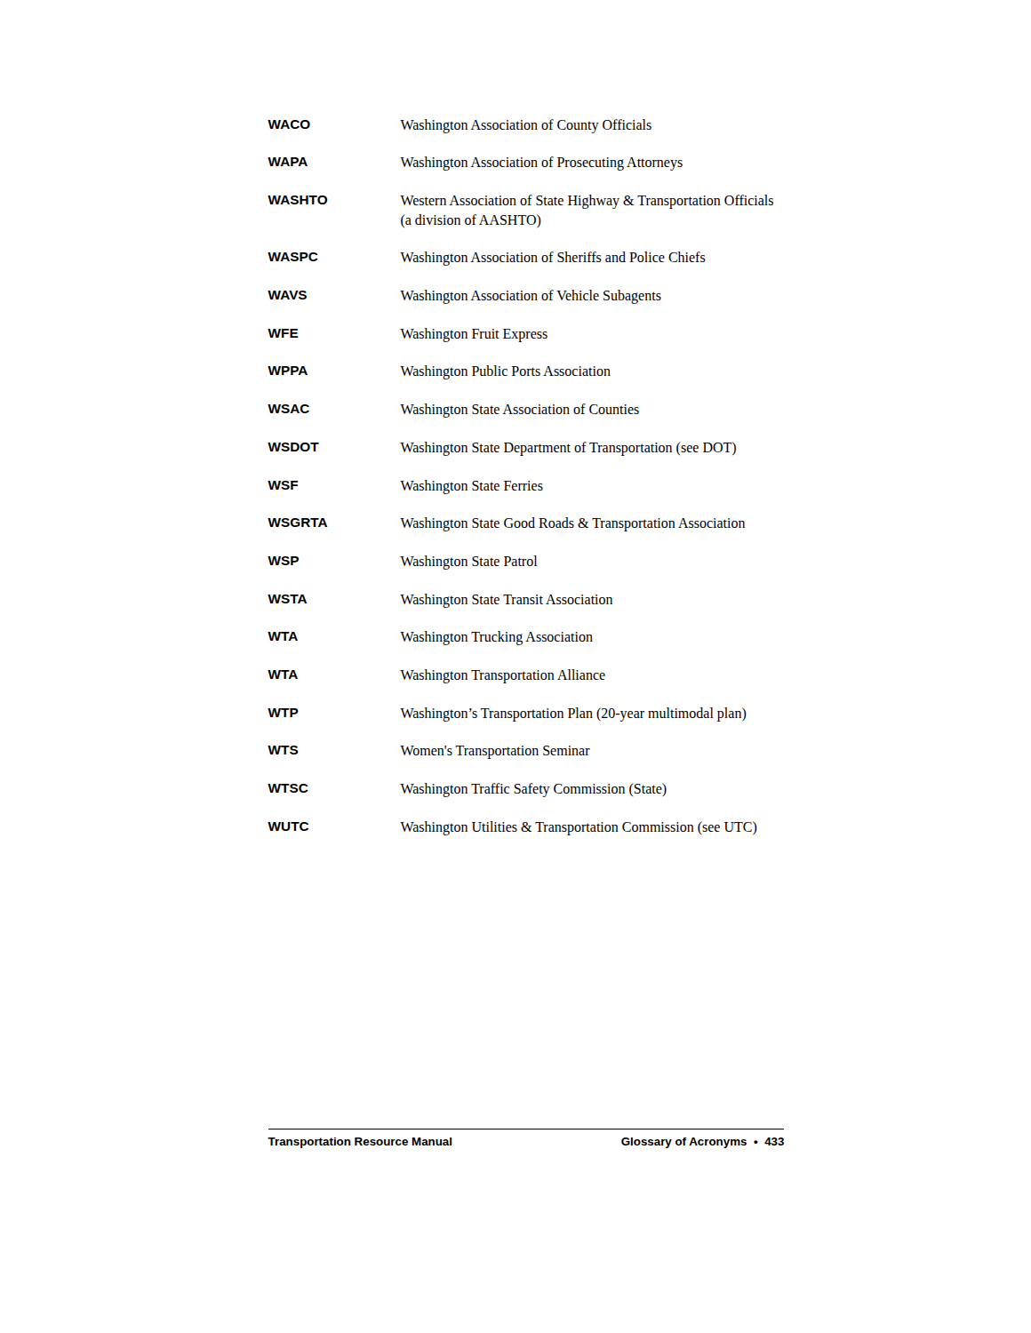| WACO | Washington Association of County Officials |
| WAPA | Washington Association of Prosecuting Attorneys |
| WASHTO | Western Association of State Highway & Transportation Officials (a division of AASHTO) |
| WASPC | Washington Association of Sheriffs and Police Chiefs |
| WAVS | Washington Association of Vehicle Subagents |
| WFE | Washington Fruit Express |
| WPPA | Washington Public Ports Association |
| WSAC | Washington State Association of Counties |
| WSDOT | Washington State Department of Transportation (see DOT) |
| WSF | Washington State Ferries |
| WSGRTA | Washington State Good Roads & Transportation Association |
| WSP | Washington State Patrol |
| WSTA | Washington State Transit Association |
| WTA | Washington Trucking Association |
| WTA | Washington Transportation Alliance |
| WTP | Washington’s Transportation Plan (20-year multimodal plan) |
| WTS | Women's Transportation Seminar |
| WTSC | Washington Traffic Safety Commission (State) |
| WUTC | Washington Utilities & Transportation Commission (see UTC) |
Transportation Resource Manual
Glossary of Acronyms • 433